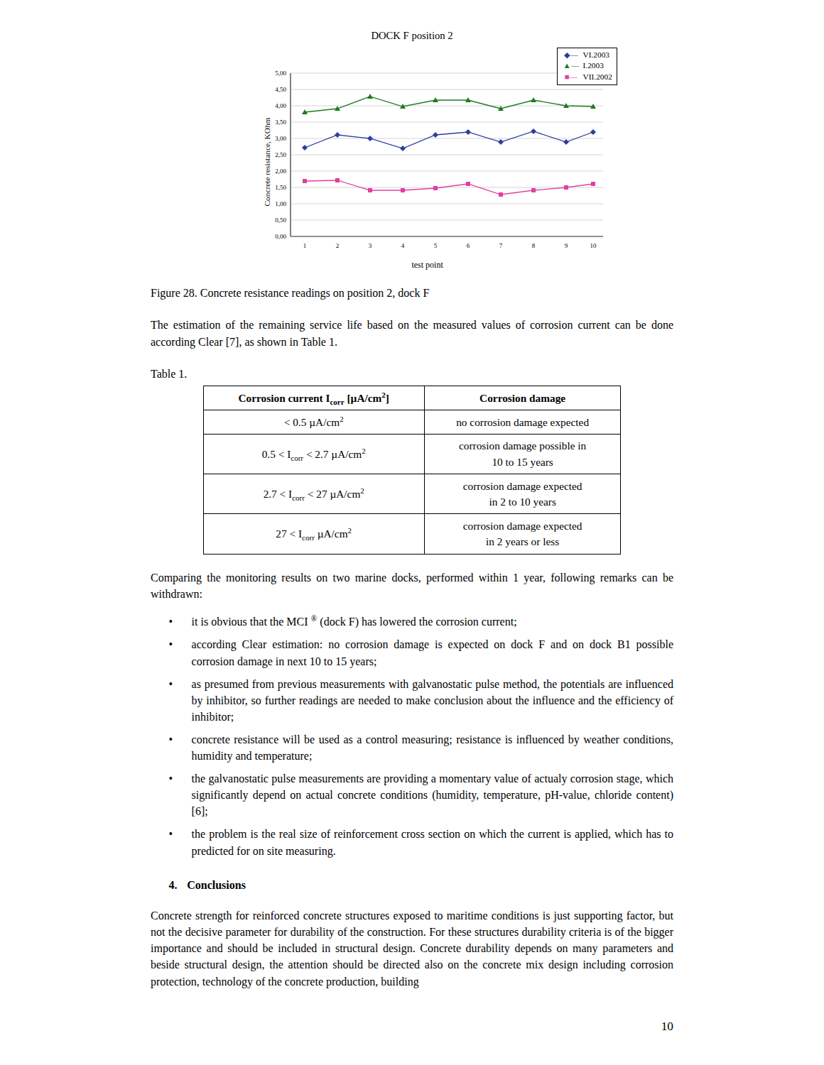DOCK F position 2
◆—VI.2003
▲—I.2003
■—VII.2002
Concrete resistance, KOhm
0,00 0,50 1,00 1,50 2,00 2,50 3,00 3,50 4,00 4,50 5,00 1 2 3 4 5 6 7 8 9 10
test point
Figure 28. Concrete resistance readings on position 2, dock F
The estimation of the remaining service life based on the measured values of corrosion current can be done according Clear [7], as shown in Table 1.
Table 1.
| Corrosion current I corr [µA/cm 2 ] | Corrosion damage |
| --- | --- |
| < 0.5 µA/cm 2 | no corrosion damage expected |
| 0.5 < I corr < 2.7 µA/cm 2 | corrosion damage possible in 10 to 15 years |
| 2.7 < I corr < 27 µA/cm 2 | corrosion damage expected in 2 to 10 years |
| 27 < I corr µA/cm 2 | corrosion damage expected in 2 years or less |
Comparing the monitoring results on two marine docks, performed within 1 year, following remarks can be withdrawn:
it is obvious that the MCI ® (dock F) has lowered the corrosion current;
according Clear estimation: no corrosion damage is expected on dock F and on dock B1 possible corrosion damage in next 10 to 15 years;
as presumed from previous measurements with galvanostatic pulse method, the potentials are influenced by inhibitor, so further readings are needed to make conclusion about the influence and the efficiency of inhibitor;
concrete resistance will be used as a control measuring; resistance is influenced by weather conditions, humidity and temperature;
the galvanostatic pulse measurements are providing a momentary value of actualy corrosion stage, which significantly depend on actual concrete conditions (humidity, temperature, pH-value, chloride content) [6];
the problem is the real size of reinforcement cross section on which the current is applied, which has to predicted for on site measuring.
4. Conclusions
Concrete strength for reinforced concrete structures exposed to maritime conditions is just supporting factor, but not the decisive parameter for durability of the construction. For these structures durability criteria is of the bigger importance and should be included in structural design. Concrete durability depends on many parameters and beside structural design, the attention should be directed also on the concrete mix design including corrosion protection, technology of the concrete production, building
10